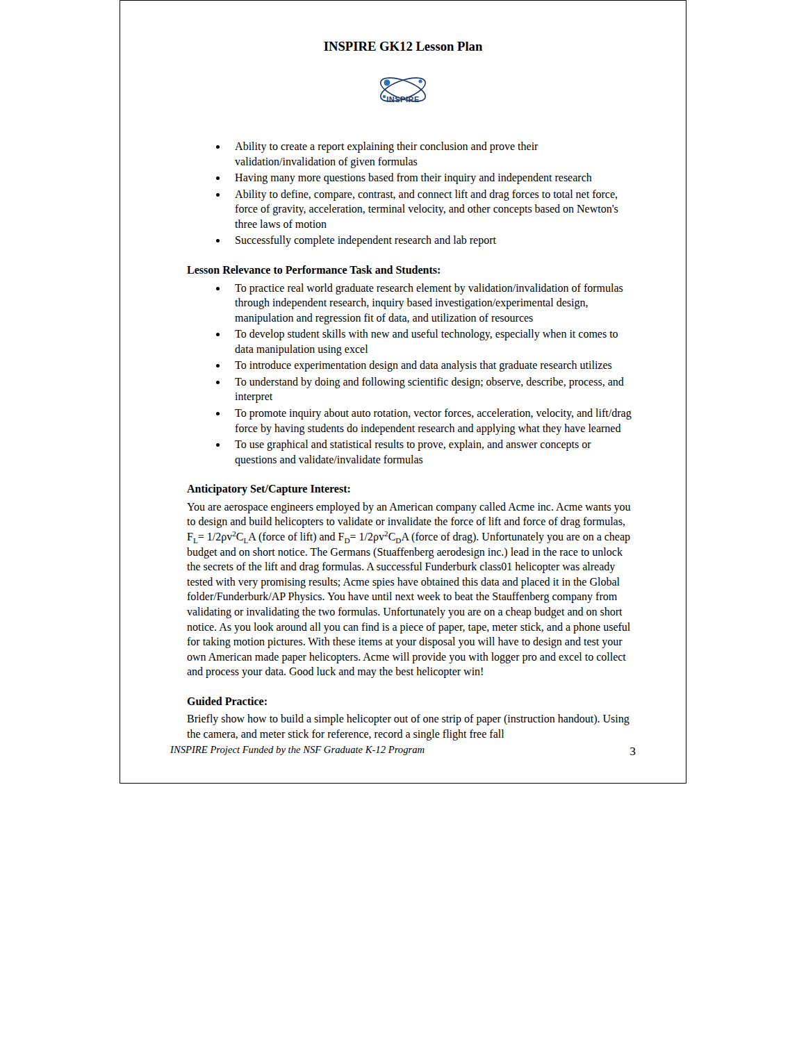INSPIRE GK12 Lesson Plan
INSPIRE
Ability to create a report explaining their conclusion and prove their validation/invalidation of given formulas
Having many more questions based from their inquiry and independent research
Ability to define, compare, contrast, and connect lift and drag forces to total net force, force of gravity, acceleration, terminal velocity, and other concepts based on Newton's three laws of motion
Successfully complete independent research and lab report
Lesson Relevance to Performance Task and Students:
To practice real world graduate research element by validation/invalidation of formulas through independent research, inquiry based investigation/experimental design, manipulation and regression fit of data, and utilization of resources
To develop student skills with new and useful technology, especially when it comes to data manipulation using excel
To introduce experimentation design and data analysis that graduate research utilizes
To understand by doing and following scientific design; observe, describe, process, and interpret
To promote inquiry about auto rotation, vector forces, acceleration, velocity, and lift/drag force by having students do independent research and applying what they have learned
To use graphical and statistical results to prove, explain, and answer concepts or questions and validate/invalidate formulas
Anticipatory Set/Capture Interest:
You are aerospace engineers employed by an American company called Acme inc. Acme wants you to design and build helicopters to validate or invalidate the force of lift and force of drag formulas, FL= 1/2ρv2CLA (force of lift) and FD= 1/2ρv2CDA (force of drag). Unfortunately you are on a cheap budget and on short notice. The Germans (Stuaffenberg aerodesign inc.) lead in the race to unlock the secrets of the lift and drag formulas. A successful Funderburk class01 helicopter was already tested with very promising results; Acme spies have obtained this data and placed it in the Global folder/Funderburk/AP Physics. You have until next week to beat the Stauffenberg company from validating or invalidating the two formulas. Unfortunately you are on a cheap budget and on short notice. As you look around all you can find is a piece of paper, tape, meter stick, and a phone useful for taking motion pictures. With these items at your disposal you will have to design and test your own American made paper helicopters. Acme will provide you with logger pro and excel to collect and process your data. Good luck and may the best helicopter win!
Guided Practice:
Briefly show how to build a simple helicopter out of one strip of paper (instruction handout). Using the camera, and meter stick for reference, record a single flight free fall
INSPIRE Project Funded by the NSF Graduate K-12 Program 3